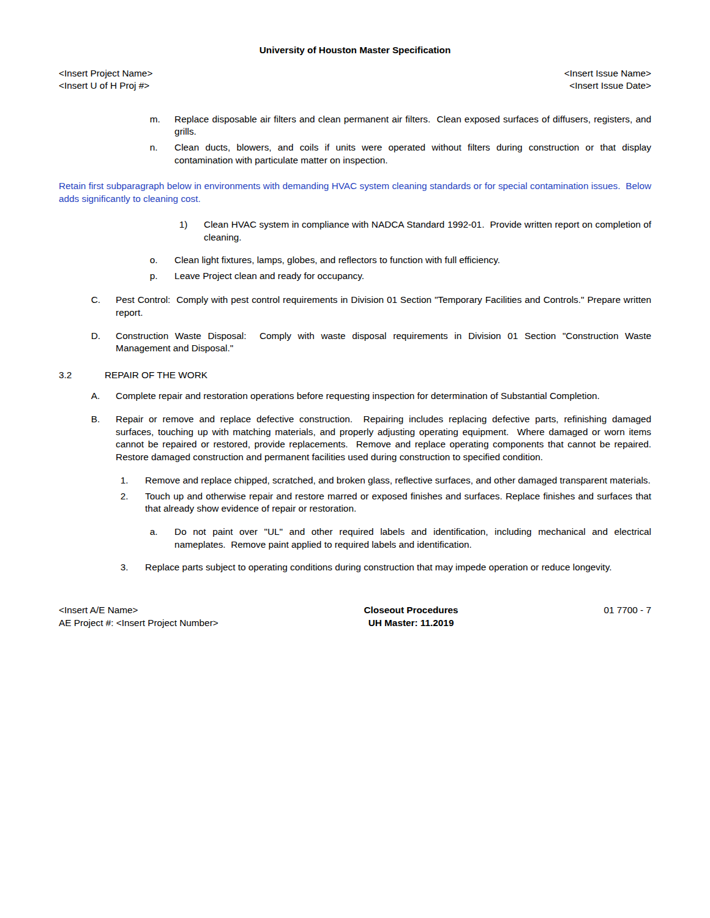University of Houston Master Specification
<Insert Project Name> <Insert Issue Name>
<Insert U of H Proj #> <Insert Issue Date>
m. Replace disposable air filters and clean permanent air filters. Clean exposed surfaces of diffusers, registers, and grills.
n. Clean ducts, blowers, and coils if units were operated without filters during construction or that display contamination with particulate matter on inspection.
Retain first subparagraph below in environments with demanding HVAC system cleaning standards or for special contamination issues. Below adds significantly to cleaning cost.
1) Clean HVAC system in compliance with NADCA Standard 1992-01. Provide written report on completion of cleaning.
o. Clean light fixtures, lamps, globes, and reflectors to function with full efficiency.
p. Leave Project clean and ready for occupancy.
C. Pest Control: Comply with pest control requirements in Division 01 Section "Temporary Facilities and Controls." Prepare written report.
D. Construction Waste Disposal: Comply with waste disposal requirements in Division 01 Section "Construction Waste Management and Disposal."
3.2 REPAIR OF THE WORK
A. Complete repair and restoration operations before requesting inspection for determination of Substantial Completion.
B. Repair or remove and replace defective construction. Repairing includes replacing defective parts, refinishing damaged surfaces, touching up with matching materials, and properly adjusting operating equipment. Where damaged or worn items cannot be repaired or restored, provide replacements. Remove and replace operating components that cannot be repaired. Restore damaged construction and permanent facilities used during construction to specified condition.
1. Remove and replace chipped, scratched, and broken glass, reflective surfaces, and other damaged transparent materials.
2. Touch up and otherwise repair and restore marred or exposed finishes and surfaces. Replace finishes and surfaces that that already show evidence of repair or restoration.
a. Do not paint over "UL" and other required labels and identification, including mechanical and electrical nameplates. Remove paint applied to required labels and identification.
3. Replace parts subject to operating conditions during construction that may impede operation or reduce longevity.
<Insert A/E Name>
AE Project #: <Insert Project Number>
Closeout Procedures
UH Master: 11.2019
01 7700 - 7